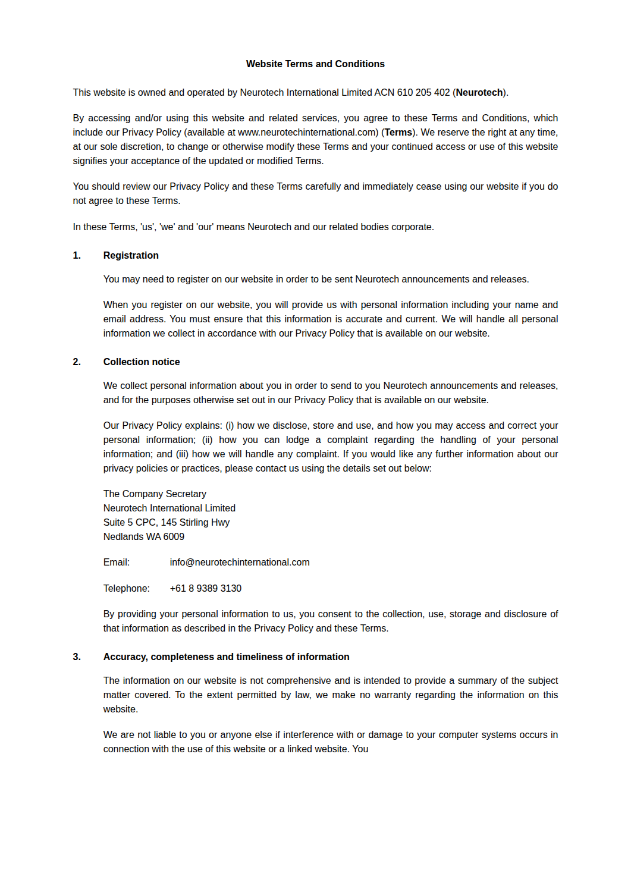Website Terms and Conditions
This website is owned and operated by Neurotech International Limited ACN 610 205 402 (Neurotech).
By accessing and/or using this website and related services, you agree to these Terms and Conditions, which include our Privacy Policy (available at www.neurotechinternational.com) (Terms). We reserve the right at any time, at our sole discretion, to change or otherwise modify these Terms and your continued access or use of this website signifies your acceptance of the updated or modified Terms.
You should review our Privacy Policy and these Terms carefully and immediately cease using our website if you do not agree to these Terms.
In these Terms, 'us', 'we' and 'our' means Neurotech and our related bodies corporate.
1. Registration
You may need to register on our website in order to be sent Neurotech announcements and releases.
When you register on our website, you will provide us with personal information including your name and email address. You must ensure that this information is accurate and current. We will handle all personal information we collect in accordance with our Privacy Policy that is available on our website.
2. Collection notice
We collect personal information about you in order to send to you Neurotech announcements and releases, and for the purposes otherwise set out in our Privacy Policy that is available on our website.
Our Privacy Policy explains: (i) how we disclose, store and use, and how you may access and correct your personal information; (ii) how you can lodge a complaint regarding the handling of your personal information; and (iii) how we will handle any complaint. If you would like any further information about our privacy policies or practices, please contact us using the details set out below:
The Company Secretary
Neurotech International Limited
Suite 5 CPC, 145 Stirling Hwy
Nedlands WA 6009
Email: info@neurotechinternational.com
Telephone: +61 8 9389 3130
By providing your personal information to us, you consent to the collection, use, storage and disclosure of that information as described in the Privacy Policy and these Terms.
3. Accuracy, completeness and timeliness of information
The information on our website is not comprehensive and is intended to provide a summary of the subject matter covered. To the extent permitted by law, we make no warranty regarding the information on this website.
We are not liable to you or anyone else if interference with or damage to your computer systems occurs in connection with the use of this website or a linked website. You